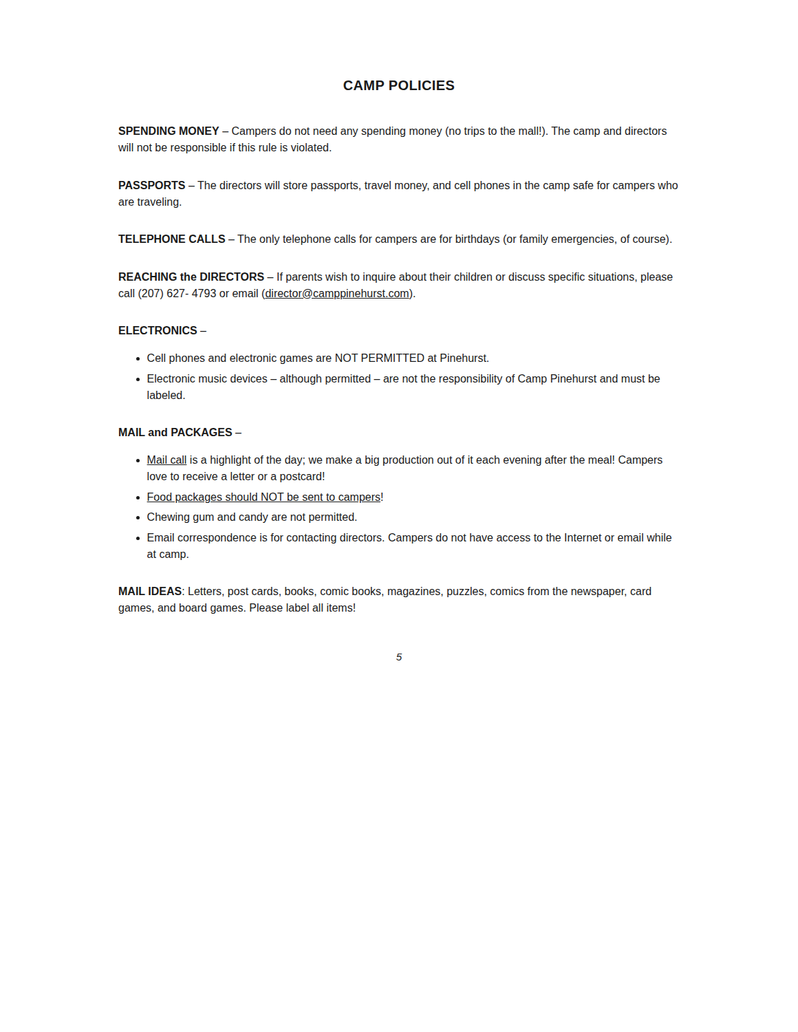CAMP POLICIES
SPENDING MONEY – Campers do not need any spending money (no trips to the mall!). The camp and directors will not be responsible if this rule is violated.
PASSPORTS – The directors will store passports, travel money, and cell phones in the camp safe for campers who are traveling.
TELEPHONE CALLS – The only telephone calls for campers are for birthdays (or family emergencies, of course).
REACHING the DIRECTORS – If parents wish to inquire about their children or discuss specific situations, please call (207) 627- 4793 or email (director@camppinehurst.com).
ELECTRONICS –
Cell phones and electronic games are NOT PERMITTED at Pinehurst.
Electronic music devices – although permitted – are not the responsibility of Camp Pinehurst and must be labeled.
MAIL and PACKAGES –
Mail call is a highlight of the day; we make a big production out of it each evening after the meal! Campers love to receive a letter or a postcard!
Food packages should NOT be sent to campers!
Chewing gum and candy are not permitted.
Email correspondence is for contacting directors. Campers do not have access to the Internet or email while at camp.
MAIL IDEAS: Letters, post cards, books, comic books, magazines, puzzles, comics from the newspaper, card games, and board games. Please label all items!
5